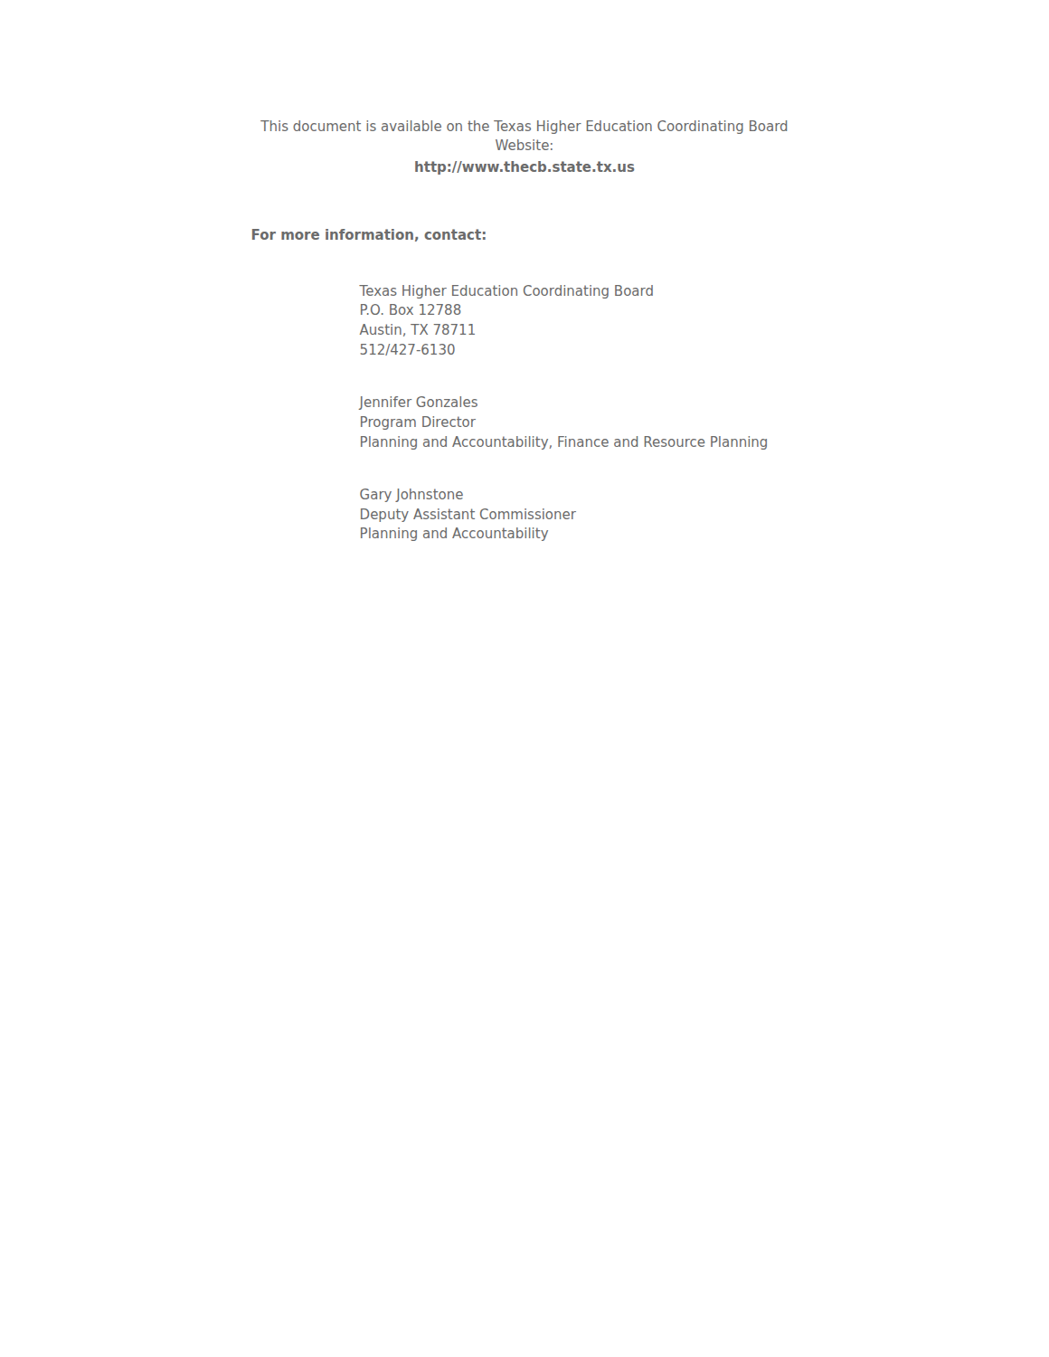This document is available on the Texas Higher Education Coordinating Board Website: http://www.thecb.state.tx.us
For more information, contact:
Texas Higher Education Coordinating Board
P.O. Box 12788
Austin, TX 78711
512/427-6130
Jennifer Gonzales
Program Director
Planning and Accountability, Finance and Resource Planning
Gary Johnstone
Deputy Assistant Commissioner
Planning and Accountability